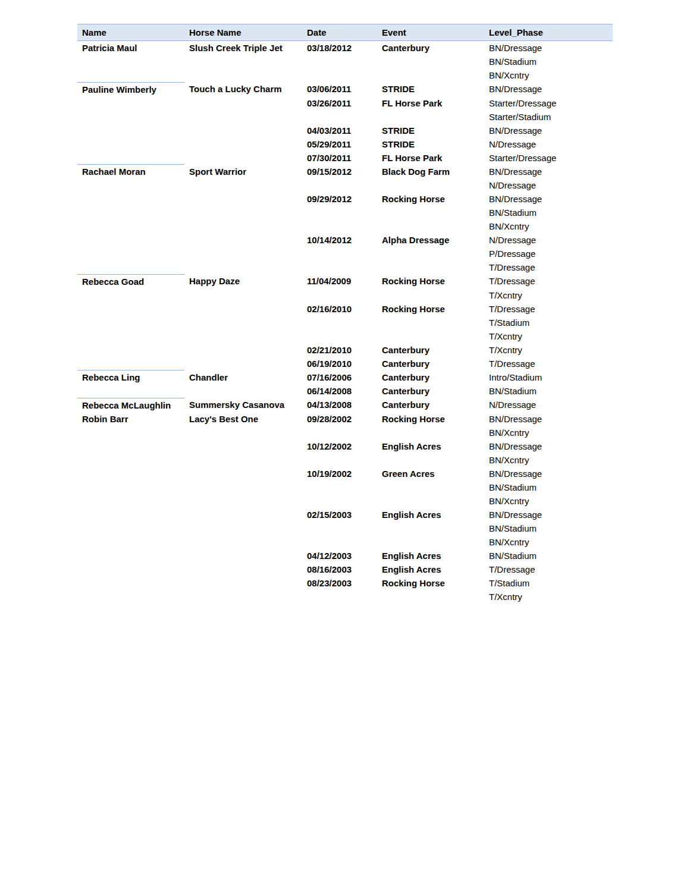| Name | Horse Name | Date | Event | Level_Phase |
| --- | --- | --- | --- | --- |
| Patricia Maul | Slush Creek Triple Jet | 03/18/2012 | Canterbury | BN/Dressage |
| | | | | BN/Stadium |
| | | | | BN/Xcntry |
| Pauline Wimberly | Touch a Lucky Charm | 03/06/2011 | STRIDE | BN/Dressage |
| | | 03/26/2011 | FL Horse Park | Starter/Dressage |
| | | | | Starter/Stadium |
| | | 04/03/2011 | STRIDE | BN/Dressage |
| | | 05/29/2011 | STRIDE | N/Dressage |
| | | 07/30/2011 | FL Horse Park | Starter/Dressage |
| Rachael Moran | Sport Warrior | 09/15/2012 | Black Dog Farm | BN/Dressage |
| | | | | N/Dressage |
| | | 09/29/2012 | Rocking Horse | BN/Dressage |
| | | | | BN/Stadium |
| | | | | BN/Xcntry |
| | | 10/14/2012 | Alpha Dressage | N/Dressage |
| | | | | P/Dressage |
| | | | | T/Dressage |
| Rebecca Goad | Happy Daze | 11/04/2009 | Rocking Horse | T/Dressage |
| | | | | T/Xcntry |
| | | 02/16/2010 | Rocking Horse | T/Dressage |
| | | | | T/Stadium |
| | | | | T/Xcntry |
| | | 02/21/2010 | Canterbury | T/Xcntry |
| | | 06/19/2010 | Canterbury | T/Dressage |
| Rebecca Ling | Chandler | 07/16/2006 | Canterbury | Intro/Stadium |
| | | 06/14/2008 | Canterbury | BN/Stadium |
| Rebecca McLaughlin | Summersky Casanova | 04/13/2008 | Canterbury | N/Dressage |
| Robin Barr | Lacy's Best One | 09/28/2002 | Rocking Horse | BN/Dressage |
| | | | | BN/Xcntry |
| | | 10/12/2002 | English Acres | BN/Dressage |
| | | | | BN/Xcntry |
| | | 10/19/2002 | Green Acres | BN/Dressage |
| | | | | BN/Stadium |
| | | | | BN/Xcntry |
| | | 02/15/2003 | English Acres | BN/Dressage |
| | | | | BN/Stadium |
| | | | | BN/Xcntry |
| | | 04/12/2003 | English Acres | BN/Stadium |
| | | 08/16/2003 | English Acres | T/Dressage |
| | | 08/23/2003 | Rocking Horse | T/Stadium |
| | | | | T/Xcntry |